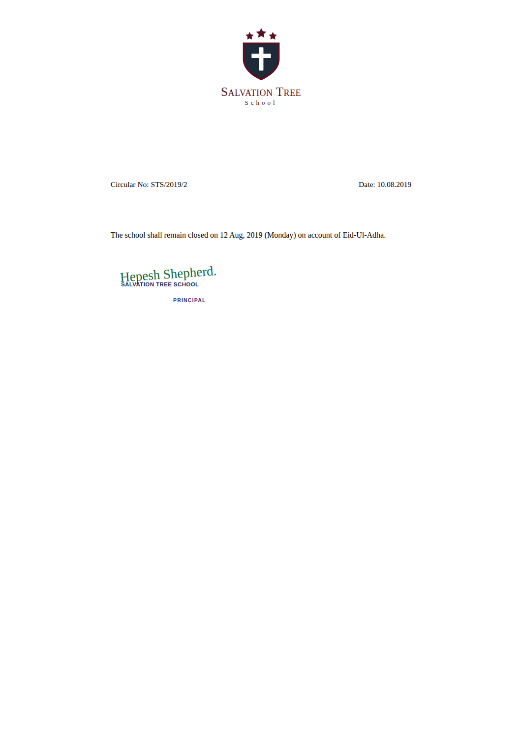Salvation Tree
School
Circular No: STS/2019/2 Date: 10.08.2019
The school shall remain closed on 12 Aug, 2019 (Monday) on account of Eid-Ul-Adha.
Hepesh Shepherd.
SALVATION TREE SCHOOL
PRINCIPAL